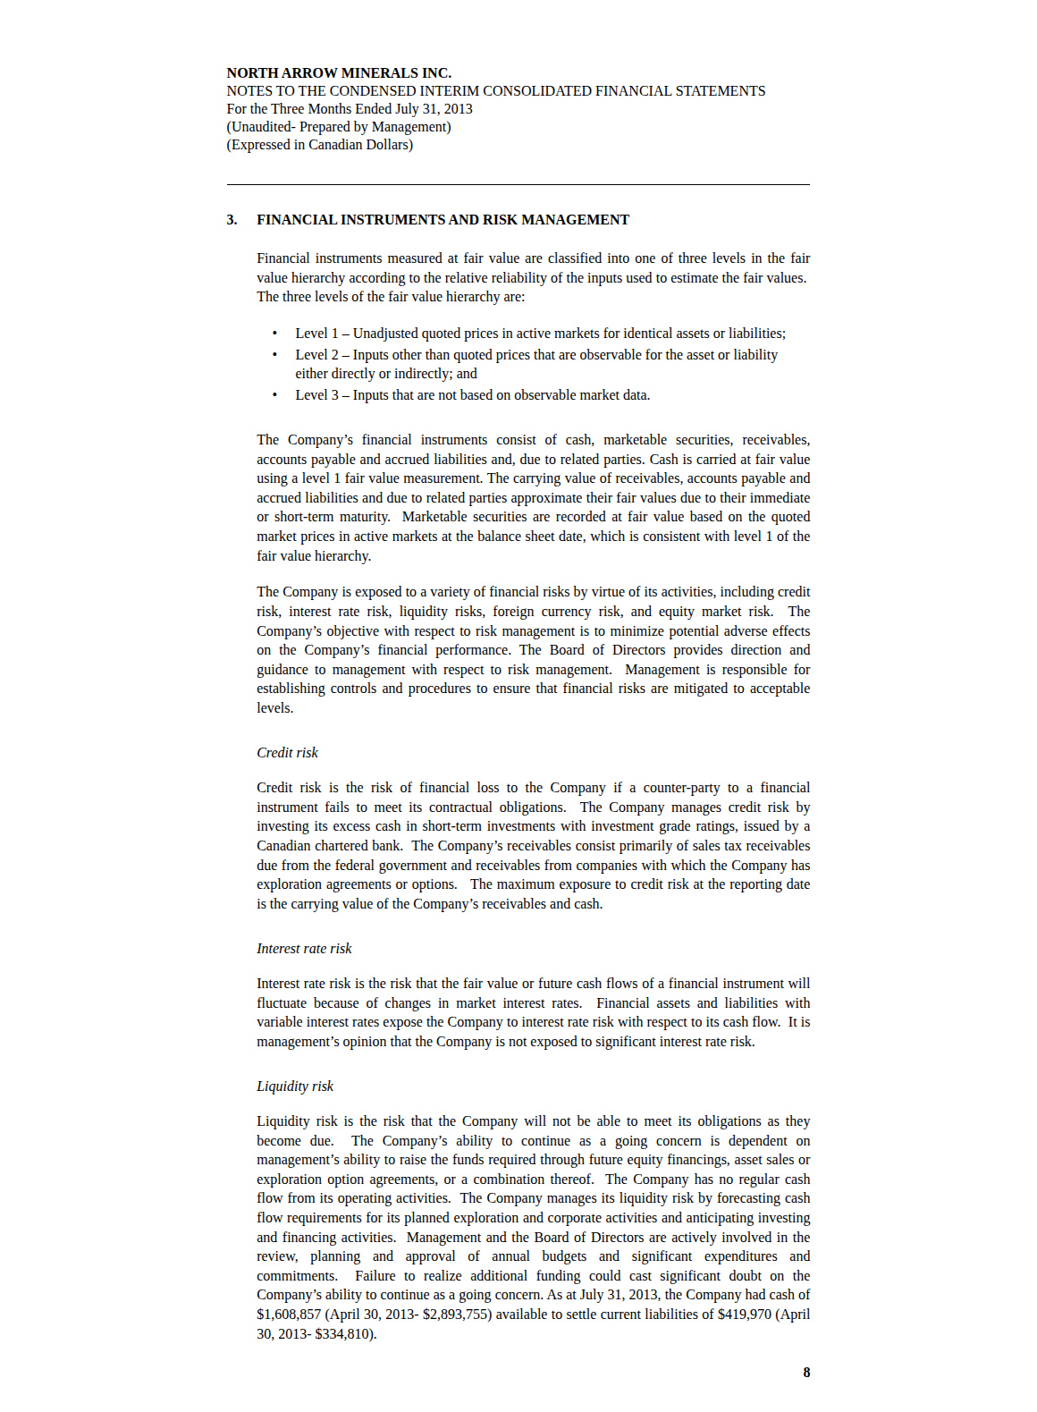North Arrow Minerals Inc.
Notes to the Condensed Interim Consolidated Financial Statements
For the Three Months Ended July 31, 2013
(Unaudited- Prepared by Management)
(Expressed in Canadian Dollars)
3. Financial Instruments and Risk Management
Financial instruments measured at fair value are classified into one of three levels in the fair value hierarchy according to the relative reliability of the inputs used to estimate the fair values. The three levels of the fair value hierarchy are:
Level 1 – Unadjusted quoted prices in active markets for identical assets or liabilities;
Level 2 – Inputs other than quoted prices that are observable for the asset or liability either directly or indirectly; and
Level 3 – Inputs that are not based on observable market data.
The Company’s financial instruments consist of cash, marketable securities, receivables, accounts payable and accrued liabilities and, due to related parties. Cash is carried at fair value using a level 1 fair value measurement. The carrying value of receivables, accounts payable and accrued liabilities and due to related parties approximate their fair values due to their immediate or short-term maturity. Marketable securities are recorded at fair value based on the quoted market prices in active markets at the balance sheet date, which is consistent with level 1 of the fair value hierarchy.
The Company is exposed to a variety of financial risks by virtue of its activities, including credit risk, interest rate risk, liquidity risks, foreign currency risk, and equity market risk. The Company’s objective with respect to risk management is to minimize potential adverse effects on the Company’s financial performance. The Board of Directors provides direction and guidance to management with respect to risk management. Management is responsible for establishing controls and procedures to ensure that financial risks are mitigated to acceptable levels.
Credit risk
Credit risk is the risk of financial loss to the Company if a counter-party to a financial instrument fails to meet its contractual obligations. The Company manages credit risk by investing its excess cash in short-term investments with investment grade ratings, issued by a Canadian chartered bank. The Company’s receivables consist primarily of sales tax receivables due from the federal government and receivables from companies with which the Company has exploration agreements or options. The maximum exposure to credit risk at the reporting date is the carrying value of the Company’s receivables and cash.
Interest rate risk
Interest rate risk is the risk that the fair value or future cash flows of a financial instrument will fluctuate because of changes in market interest rates. Financial assets and liabilities with variable interest rates expose the Company to interest rate risk with respect to its cash flow. It is management’s opinion that the Company is not exposed to significant interest rate risk.
Liquidity risk
Liquidity risk is the risk that the Company will not be able to meet its obligations as they become due. The Company’s ability to continue as a going concern is dependent on management’s ability to raise the funds required through future equity financings, asset sales or exploration option agreements, or a combination thereof. The Company has no regular cash flow from its operating activities. The Company manages its liquidity risk by forecasting cash flow requirements for its planned exploration and corporate activities and anticipating investing and financing activities. Management and the Board of Directors are actively involved in the review, planning and approval of annual budgets and significant expenditures and commitments. Failure to realize additional funding could cast significant doubt on the Company’s ability to continue as a going concern. As at July 31, 2013, the Company had cash of $1,608,857 (April 30, 2013- $2,893,755) available to settle current liabilities of $419,970 (April 30, 2013- $334,810).
8